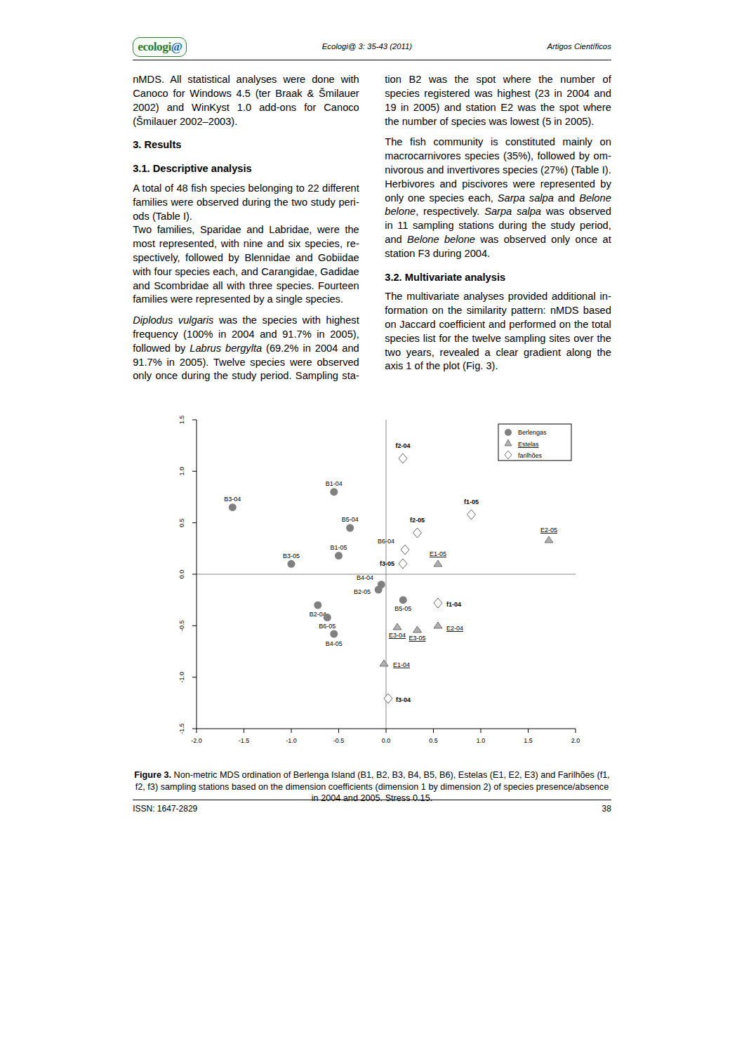ecologi@
Ecologi@ 3: 35-43 (2011)
Artigos Científicos
nMDS. All statistical analyses were done with Canoco for Windows 4.5 (ter Braak & Šmilauer 2002) and WinKyst 1.0 add-ons for Canoco (Šmilauer 2002–2003).
3. Results
3.1. Descriptive analysis
A total of 48 fish species belonging to 22 different families were observed during the two study periods (Table I).
Two families, Sparidae and Labridae, were the most represented, with nine and six species, respectively, followed by Blennidae and Gobiidae with four species each, and Carangidae, Gadidae and Scombridae all with three species. Fourteen families were represented by a single species.
Diplodus vulgaris was the species with highest frequency (100% in 2004 and 91.7% in 2005), followed by Labrus bergylta (69.2% in 2004 and 91.7% in 2005). Twelve species were observed only once during the study period. Sampling station B2 was the spot where the number of species registered was highest (23 in 2004 and 19 in 2005) and station E2 was the spot where the number of species was lowest (5 in 2005).
The fish community is constituted mainly on macrocarnivores species (35%), followed by omnivorous and invertivores species (27%) (Table I). Herbivores and piscivores were represented by only one species each, Sarpa salpa and Belone belone, respectively. Sarpa salpa was observed in 11 sampling stations during the study period, and Belone belone was observed only once at station F3 during 2004.
3.2. Multivariate analysis
The multivariate analyses provided additional information on the similarity pattern: nMDS based on Jaccard coefficient and performed on the total species list for the twelve sampling sites over the two years, revealed a clear gradient along the axis 1 of the plot (Fig. 3).
1.5 1.0 0.5 0.0 -0.5 -1.0 -1.5 -2.0 -1.5 -1.0 -0.5 0.0 0.5 1.0 1.5 2.0 Berlengas Estelas farilhões f2-04 B1-04 B3-04 f1-05 B5-04 f2-05 E2-05 B6-04 B1-05 B3-05 f3-05 E1-05 B4-04 B2-05 B5-05 f1-04 B2-04 B6-05 E3-04 E3-05 E2-04 B4-05 E1-04 f3-04
Figure 3. Non-metric MDS ordination of Berlenga Island (B1, B2, B3, B4, B5, B6), Estelas (E1, E2, E3) and Farilhões (f1, f2, f3) sampling stations based on the dimension coefficients (dimension 1 by dimension 2) of species presence/absence in 2004 and 2005. Stress 0.15.
ISSN: 1647-2829
38